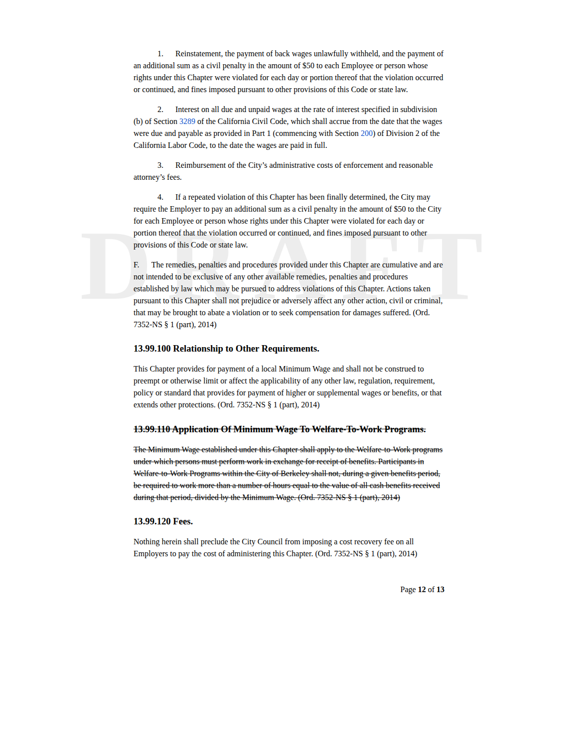DRAFT
1. Reinstatement, the payment of back wages unlawfully withheld, and the payment of an additional sum as a civil penalty in the amount of $50 to each Employee or person whose rights under this Chapter were violated for each day or portion thereof that the violation occurred or continued, and fines imposed pursuant to other provisions of this Code or state law.
2. Interest on all due and unpaid wages at the rate of interest specified in subdivision (b) of Section 3289 of the California Civil Code, which shall accrue from the date that the wages were due and payable as provided in Part 1 (commencing with Section 200) of Division 2 of the California Labor Code, to the date the wages are paid in full.
3. Reimbursement of the City’s administrative costs of enforcement and reasonable attorney’s fees.
4. If a repeated violation of this Chapter has been finally determined, the City may require the Employer to pay an additional sum as a civil penalty in the amount of $50 to the City for each Employee or person whose rights under this Chapter were violated for each day or portion thereof that the violation occurred or continued, and fines imposed pursuant to other provisions of this Code or state law.
F. The remedies, penalties and procedures provided under this Chapter are cumulative and are not intended to be exclusive of any other available remedies, penalties and procedures established by law which may be pursued to address violations of this Chapter. Actions taken pursuant to this Chapter shall not prejudice or adversely affect any other action, civil or criminal, that may be brought to abate a violation or to seek compensation for damages suffered. (Ord. 7352-NS § 1 (part), 2014)
13.99.100 Relationship to Other Requirements.
This Chapter provides for payment of a local Minimum Wage and shall not be construed to preempt or otherwise limit or affect the applicability of any other law, regulation, requirement, policy or standard that provides for payment of higher or supplemental wages or benefits, or that extends other protections. (Ord. 7352-NS § 1 (part), 2014)
13.99.110 Application Of Minimum Wage To Welfare-To-Work Programs.
The Minimum Wage established under this Chapter shall apply to the Welfare-to-Work programs under which persons must perform work in exchange for receipt of benefits. Participants in Welfare-to-Work Programs within the City of Berkeley shall not, during a given benefits period, be required to work more than a number of hours equal to the value of all cash benefits received during that period, divided by the Minimum Wage. (Ord. 7352-NS § 1 (part), 2014)
13.99.120 Fees.
Nothing herein shall preclude the City Council from imposing a cost recovery fee on all Employers to pay the cost of administering this Chapter. (Ord. 7352-NS § 1 (part), 2014)
Page 12 of 13